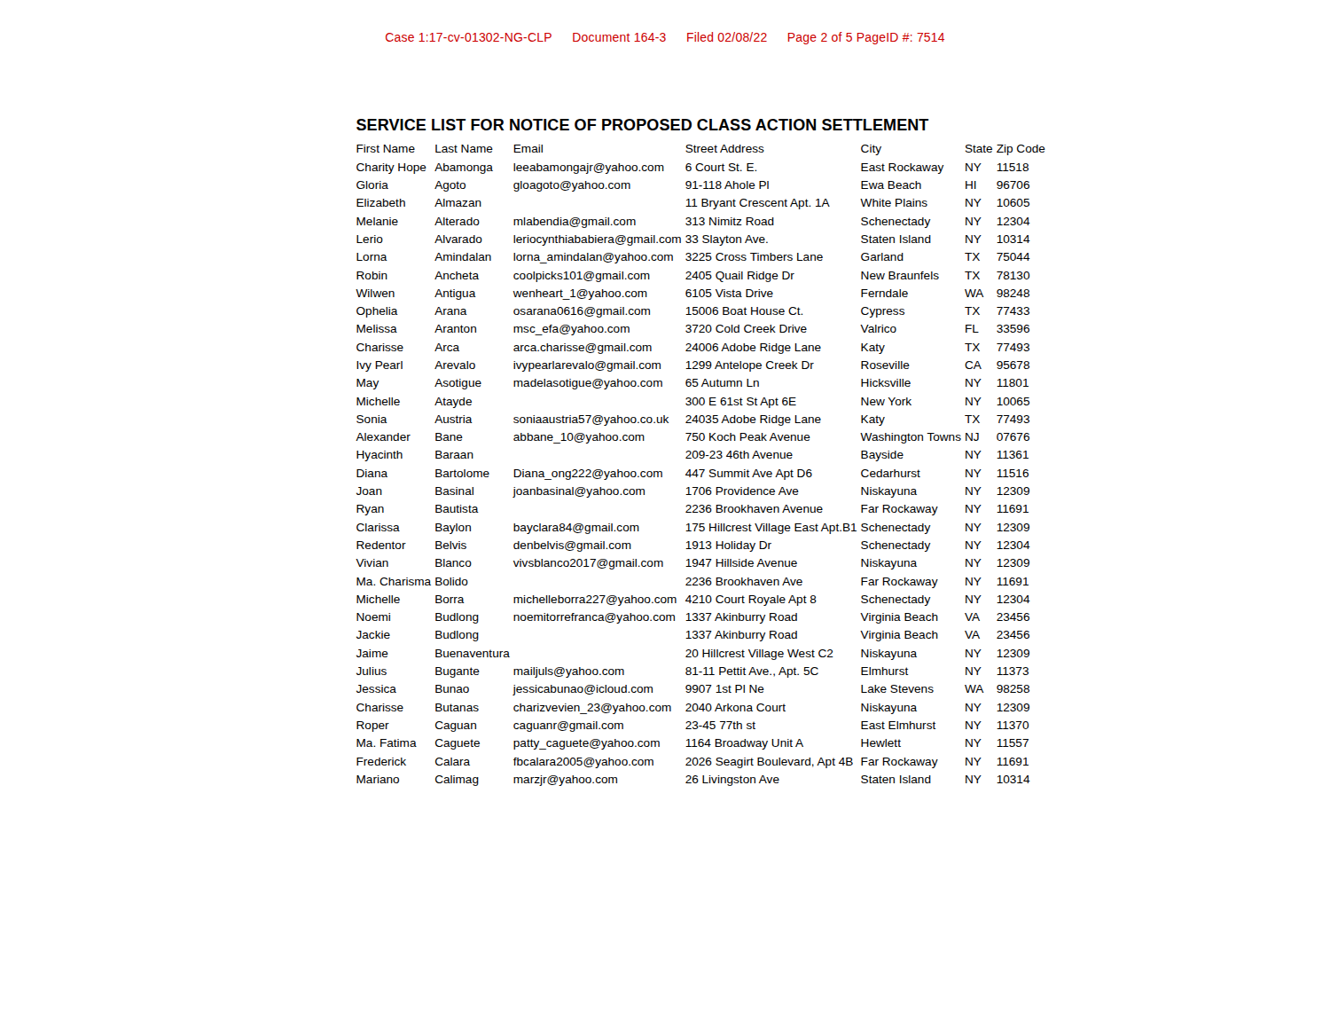Case 1:17-cv-01302-NG-CLP Document 164-3 Filed 02/08/22 Page 2 of 5 PageID #: 7514
SERVICE LIST FOR NOTICE OF PROPOSED CLASS ACTION SETTLEMENT
| First Name | Last Name | Email | Street Address | City | State | Zip Code |
| --- | --- | --- | --- | --- | --- | --- |
| Charity Hope | Abamonga | leeabamongajr@yahoo.com | 6 Court St. E. | East Rockaway | NY | 11518 |
| Gloria | Agoto | gloagoto@yahoo.com | 91-118 Ahole Pl | Ewa Beach | HI | 96706 |
| Elizabeth | Almazan | | 11 Bryant Crescent Apt. 1A | White Plains | NY | 10605 |
| Melanie | Alterado | mlabendia@gmail.com | 313 Nimitz Road | Schenectady | NY | 12304 |
| Lerio | Alvarado | leriocynthiababiera@gmail.com | 33 Slayton Ave. | Staten Island | NY | 10314 |
| Lorna | Amindalan | lorna_amindalan@yahoo.com | 3225 Cross Timbers Lane | Garland | TX | 75044 |
| Robin | Ancheta | coolpicks101@gmail.com | 2405 Quail Ridge Dr | New Braunfels | TX | 78130 |
| Wilwen | Antigua | wenheart_1@yahoo.com | 6105 Vista Drive | Ferndale | WA | 98248 |
| Ophelia | Arana | osarana0616@gmail.com | 15006 Boat House Ct. | Cypress | TX | 77433 |
| Melissa | Aranton | msc_efa@yahoo.com | 3720 Cold Creek Drive | Valrico | FL | 33596 |
| Charisse | Arca | arca.charisse@gmail.com | 24006 Adobe Ridge Lane | Katy | TX | 77493 |
| Ivy Pearl | Arevalo | ivypearlarevalo@gmail.com | 1299 Antelope Creek Dr | Roseville | CA | 95678 |
| May | Asotigue | madelasotigue@yahoo.com | 65 Autumn Ln | Hicksville | NY | 11801 |
| Michelle | Atayde | | 300 E 61st St Apt 6E | New York | NY | 10065 |
| Sonia | Austria | soniaaustria57@yahoo.co.uk | 24035 Adobe Ridge Lane | Katy | TX | 77493 |
| Alexander | Bane | abbane_10@yahoo.com | 750 Koch Peak Avenue | Washington Towns | NJ | 07676 |
| Hyacinth | Baraan | | 209-23 46th Avenue | Bayside | NY | 11361 |
| Diana | Bartolome | Diana_ong222@yahoo.com | 447 Summit Ave Apt D6 | Cedarhurst | NY | 11516 |
| Joan | Basinal | joanbasinal@yahoo.com | 1706 Providence Ave | Niskayuna | NY | 12309 |
| Ryan | Bautista | | 2236 Brookhaven Avenue | Far Rockaway | NY | 11691 |
| Clarissa | Baylon | bayclara84@gmail.com | 175 Hillcrest Village East Apt.B1 | Schenectady | NY | 12309 |
| Redentor | Belvis | denbelvis@gmail.com | 1913 Holiday Dr | Schenectady | NY | 12304 |
| Vivian | Blanco | vivsblanco2017@gmail.com | 1947 Hillside Avenue | Niskayuna | NY | 12309 |
| Ma. Charisma | Bolido | | 2236 Brookhaven Ave | Far Rockaway | NY | 11691 |
| Michelle | Borra | michelleborra227@yahoo.com | 4210 Court Royale Apt 8 | Schenectady | NY | 12304 |
| Noemi | Budlong | noemitorrefranca@yahoo.com | 1337 Akinburry Road | Virginia Beach | VA | 23456 |
| Jackie | Budlong | | 1337 Akinburry Road | Virginia Beach | VA | 23456 |
| Jaime | Buenaventura | | 20 Hillcrest Village West C2 | Niskayuna | NY | 12309 |
| Julius | Bugante | mailjuls@yahoo.com | 81-11 Pettit Ave., Apt. 5C | Elmhurst | NY | 11373 |
| Jessica | Bunao | jessicabunao@icloud.com | 9907 1st Pl Ne | Lake Stevens | WA | 98258 |
| Charisse | Butanas | charizvevien_23@yahoo.com | 2040 Arkona Court | Niskayuna | NY | 12309 |
| Roper | Caguan | caguanr@gmail.com | 23-45 77th st | East Elmhurst | NY | 11370 |
| Ma. Fatima | Caguete | patty_caguete@yahoo.com | 1164 Broadway Unit A | Hewlett | NY | 11557 |
| Frederick | Calara | fbcalara2005@yahoo.com | 2026 Seagirt Boulevard, Apt 4B | Far Rockaway | NY | 11691 |
| Mariano | Calimag | marzjr@yahoo.com | 26 Livingston Ave | Staten Island | NY | 10314 |